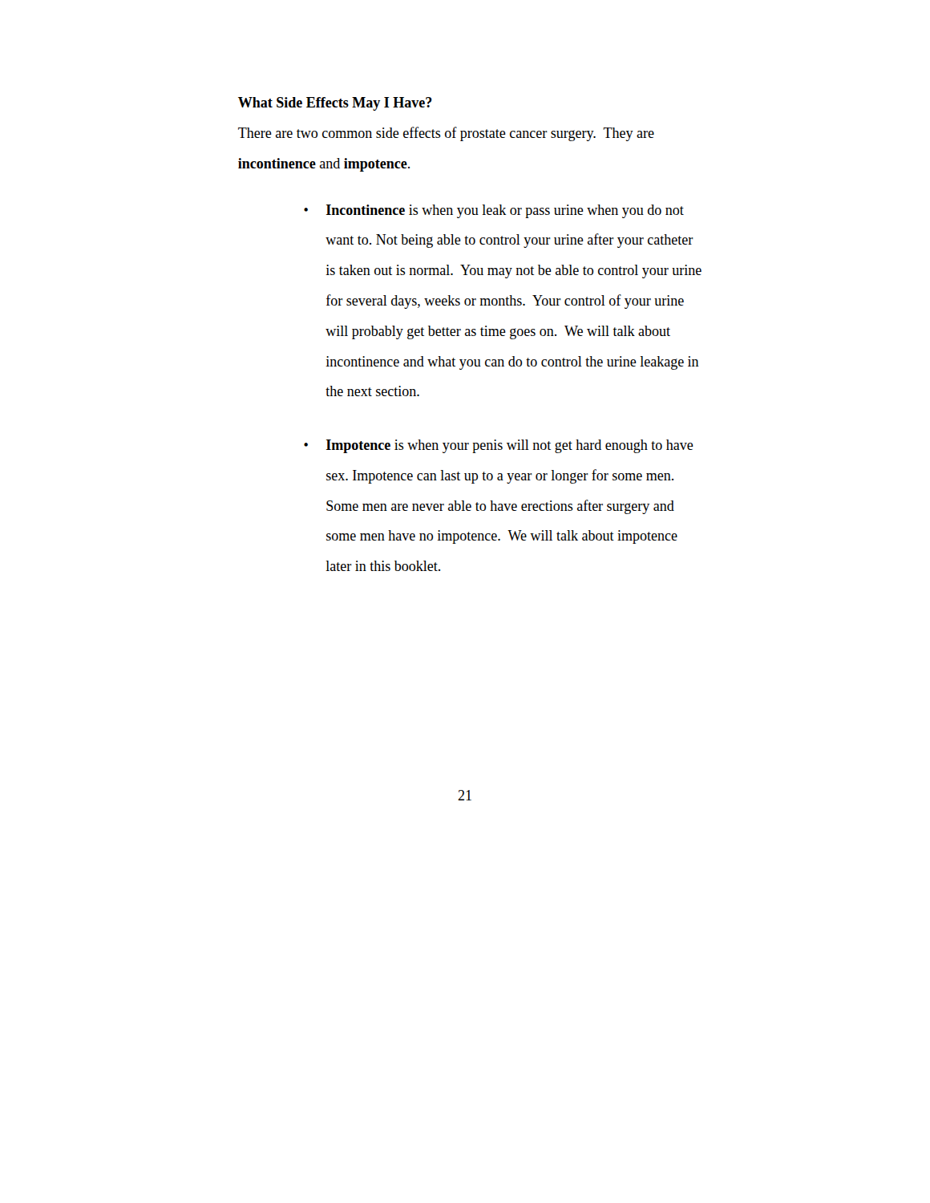What Side Effects May I Have?
There are two common side effects of prostate cancer surgery. They are incontinence and impotence.
Incontinence is when you leak or pass urine when you do not want to. Not being able to control your urine after your catheter is taken out is normal. You may not be able to control your urine for several days, weeks or months. Your control of your urine will probably get better as time goes on. We will talk about incontinence and what you can do to control the urine leakage in the next section.
Impotence is when your penis will not get hard enough to have sex. Impotence can last up to a year or longer for some men. Some men are never able to have erections after surgery and some men have no impotence. We will talk about impotence later in this booklet.
21